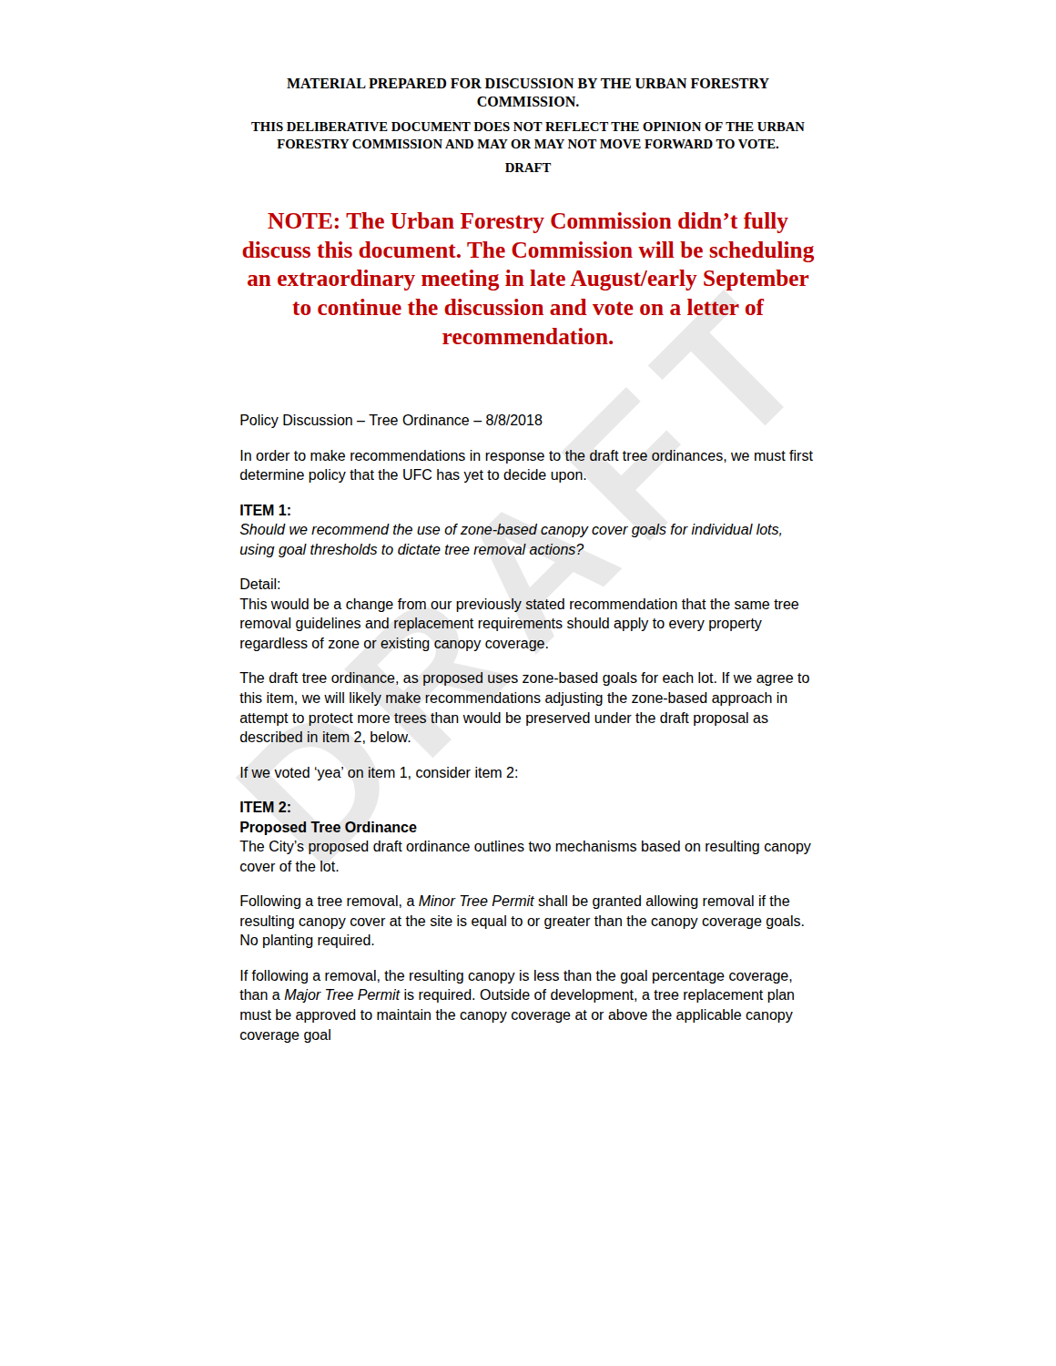DRAFT
MATERIAL PREPARED FOR DISCUSSION BY THE URBAN FORESTRY COMMISSION.
THIS DELIBERATIVE DOCUMENT DOES NOT REFLECT THE OPINION OF THE URBAN FORESTRY COMMISSION AND MAY OR MAY NOT MOVE FORWARD TO VOTE.
DRAFT
NOTE: The Urban Forestry Commission didn’t fully discuss this document. The Commission will be scheduling an extraordinary meeting in late August/early September to continue the discussion and vote on a letter of recommendation.
Policy Discussion – Tree Ordinance – 8/8/2018
In order to make recommendations in response to the draft tree ordinances, we must first determine policy that the UFC has yet to decide upon.
ITEM 1:
Should we recommend the use of zone-based canopy cover goals for individual lots, using goal thresholds to dictate tree removal actions?
Detail:
This would be a change from our previously stated recommendation that the same tree removal guidelines and replacement requirements should apply to every property regardless of zone or existing canopy coverage.
The draft tree ordinance, as proposed uses zone-based goals for each lot. If we agree to this item, we will likely make recommendations adjusting the zone-based approach in attempt to protect more trees than would be preserved under the draft proposal as described in item 2, below.
If we voted ‘yea’ on item 1, consider item 2:
ITEM 2:
Proposed Tree Ordinance
The City’s proposed draft ordinance outlines two mechanisms based on resulting canopy cover of the lot.
Following a tree removal, a Minor Tree Permit shall be granted allowing removal if the resulting canopy cover at the site is equal to or greater than the canopy coverage goals. No planting required.
If following a removal, the resulting canopy is less than the goal percentage coverage, than a Major Tree Permit is required. Outside of development, a tree replacement plan must be approved to maintain the canopy coverage at or above the applicable canopy coverage goal